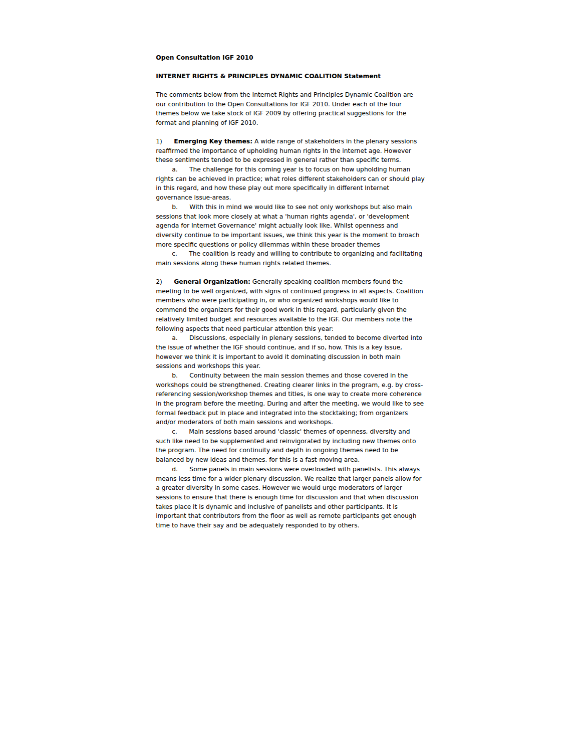Open Consultation IGF 2010
INTERNET RIGHTS & PRINCIPLES DYNAMIC COALITION Statement
The comments below from the Internet Rights and Principles Dynamic Coalition are our contribution to the Open Consultations for IGF 2010. Under each of the four themes below we take stock of IGF 2009 by offering practical suggestions for the format and planning of IGF 2010.
1) Emerging Key themes: A wide range of stakeholders in the plenary sessions reaffirmed the importance of upholding human rights in the internet age. However these sentiments tended to be expressed in general rather than specific terms. a. The challenge for this coming year is to focus on how upholding human rights can be achieved in practice; what roles different stakeholders can or should play in this regard, and how these play out more specifically in different Internet governance issue-areas. b. With this in mind we would like to see not only workshops but also main sessions that look more closely at what a 'human rights agenda', or 'development agenda for Internet Governance' might actually look like. Whilst openness and diversity continue to be important issues, we think this year is the moment to broach more specific questions or policy dilemmas within these broader themes c. The coalition is ready and willing to contribute to organizing and facilitating main sessions along these human rights related themes.
2) General Organization: Generally speaking coalition members found the meeting to be well organized, with signs of continued progress in all aspects. Coalition members who were participating in, or who organized workshops would like to commend the organizers for their good work in this regard, particularly given the relatively limited budget and resources available to the IGF. Our members note the following aspects that need particular attention this year: a. Discussions, especially in plenary sessions, tended to become diverted into the issue of whether the IGF should continue, and if so, how. This is a key issue, however we think it is important to avoid it dominating discussion in both main sessions and workshops this year. b. Continuity between the main session themes and those covered in the workshops could be strengthened. Creating clearer links in the program, e.g. by cross-referencing session/workshop themes and titles, is one way to create more coherence in the program before the meeting. During and after the meeting, we would like to see formal feedback put in place and integrated into the stocktaking; from organizers and/or moderators of both main sessions and workshops. c. Main sessions based around 'classic' themes of openness, diversity and such like need to be supplemented and reinvigorated by including new themes onto the program. The need for continuity and depth in ongoing themes need to be balanced by new ideas and themes, for this is a fast-moving area. d. Some panels in main sessions were overloaded with panelists. This always means less time for a wider plenary discussion. We realize that larger panels allow for a greater diversity in some cases. However we would urge moderators of larger sessions to ensure that there is enough time for discussion and that when discussion takes place it is dynamic and inclusive of panelists and other participants. It is important that contributors from the floor as well as remote participants get enough time to have their say and be adequately responded to by others.